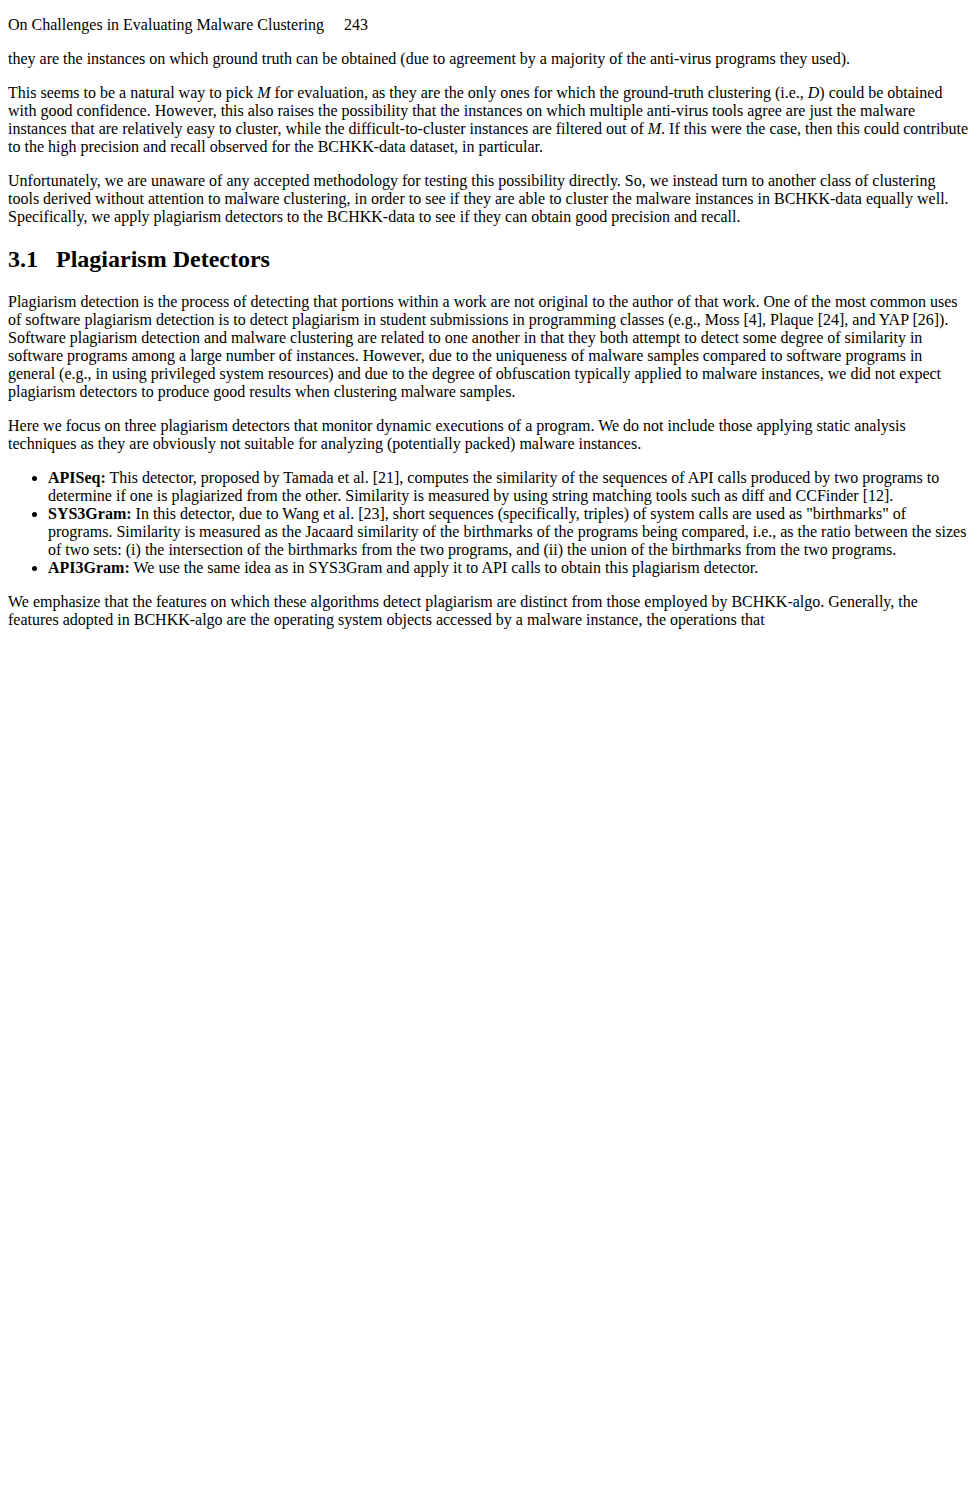On Challenges in Evaluating Malware Clustering 243
they are the instances on which ground truth can be obtained (due to agreement by a majority of the anti-virus programs they used).
This seems to be a natural way to pick M for evaluation, as they are the only ones for which the ground-truth clustering (i.e., D) could be obtained with good confidence. However, this also raises the possibility that the instances on which multiple anti-virus tools agree are just the malware instances that are relatively easy to cluster, while the difficult-to-cluster instances are filtered out of M. If this were the case, then this could contribute to the high precision and recall observed for the BCHKK-data dataset, in particular.
Unfortunately, we are unaware of any accepted methodology for testing this possibility directly. So, we instead turn to another class of clustering tools derived without attention to malware clustering, in order to see if they are able to cluster the malware instances in BCHKK-data equally well. Specifically, we apply plagiarism detectors to the BCHKK-data to see if they can obtain good precision and recall.
3.1 Plagiarism Detectors
Plagiarism detection is the process of detecting that portions within a work are not original to the author of that work. One of the most common uses of software plagiarism detection is to detect plagiarism in student submissions in programming classes (e.g., Moss [4], Plaque [24], and YAP [26]). Software plagiarism detection and malware clustering are related to one another in that they both attempt to detect some degree of similarity in software programs among a large number of instances. However, due to the uniqueness of malware samples compared to software programs in general (e.g., in using privileged system resources) and due to the degree of obfuscation typically applied to malware instances, we did not expect plagiarism detectors to produce good results when clustering malware samples.
Here we focus on three plagiarism detectors that monitor dynamic executions of a program. We do not include those applying static analysis techniques as they are obviously not suitable for analyzing (potentially packed) malware instances.
APISeq: This detector, proposed by Tamada et al. [21], computes the similarity of the sequences of API calls produced by two programs to determine if one is plagiarized from the other. Similarity is measured by using string matching tools such as diff and CCFinder [12].
SYS3Gram: In this detector, due to Wang et al. [23], short sequences (specifically, triples) of system calls are used as "birthmarks" of programs. Similarity is measured as the Jacaard similarity of the birthmarks of the programs being compared, i.e., as the ratio between the sizes of two sets: (i) the intersection of the birthmarks from the two programs, and (ii) the union of the birthmarks from the two programs.
API3Gram: We use the same idea as in SYS3Gram and apply it to API calls to obtain this plagiarism detector.
We emphasize that the features on which these algorithms detect plagiarism are distinct from those employed by BCHKK-algo. Generally, the features adopted in BCHKK-algo are the operating system objects accessed by a malware instance, the operations that